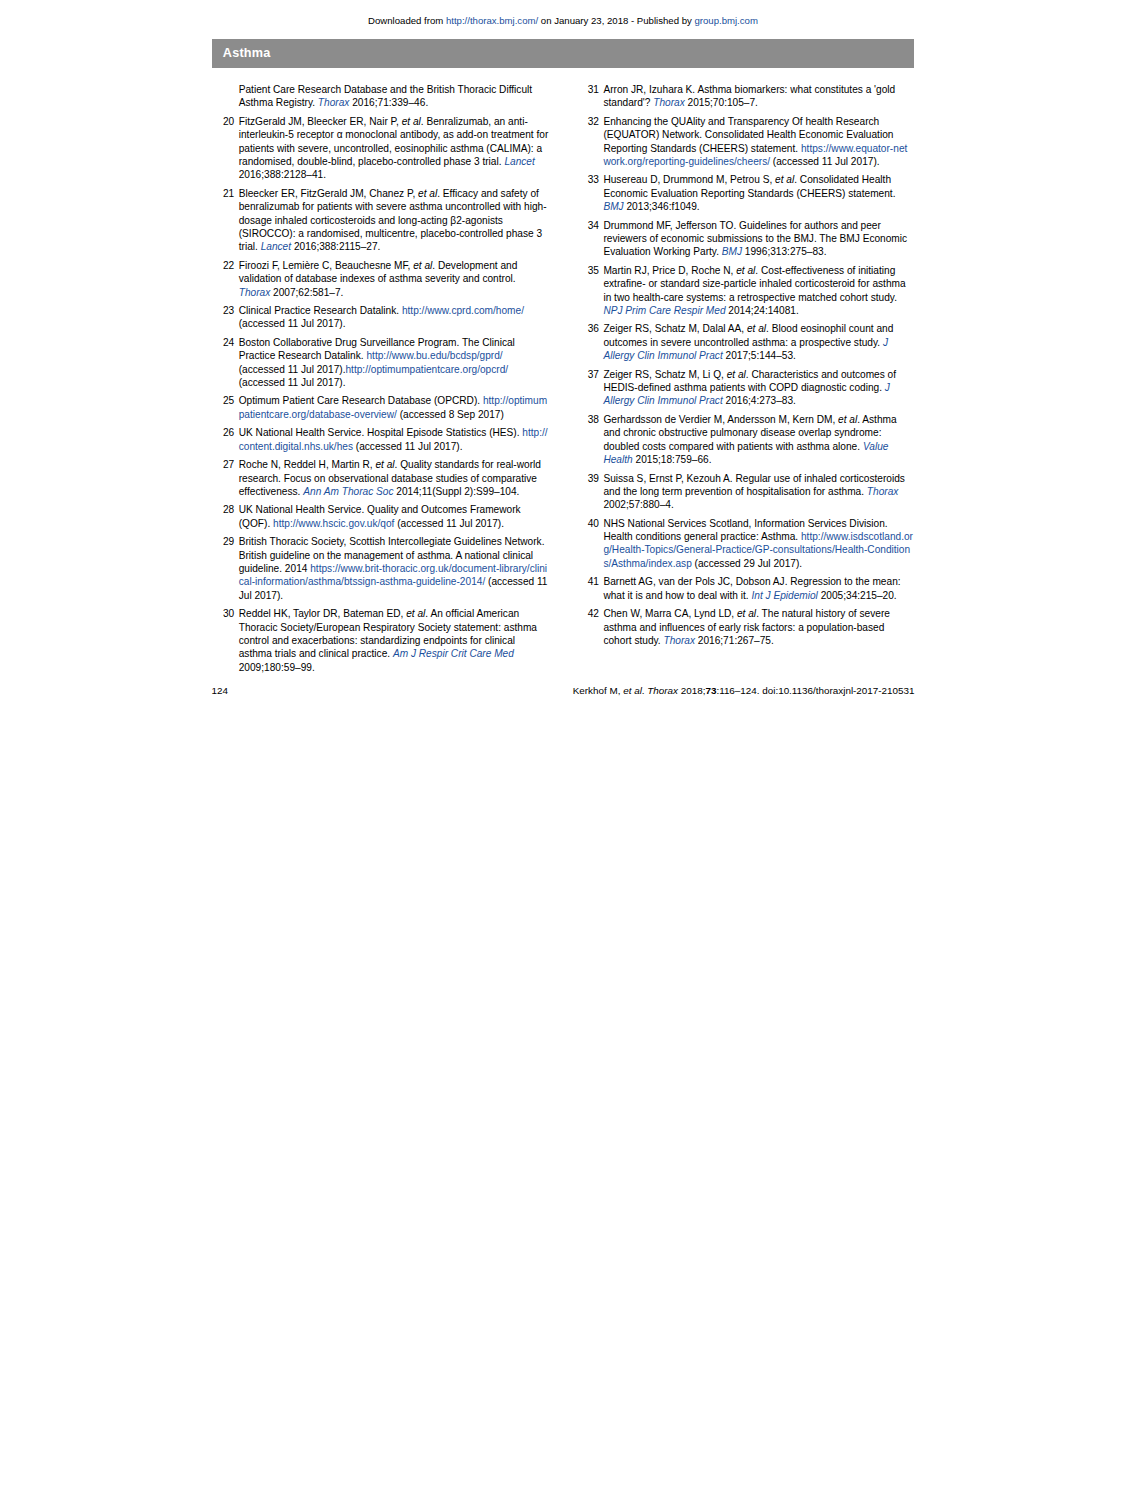Downloaded from http://thorax.bmj.com/ on January 23, 2018 - Published by group.bmj.com
Asthma
Patient Care Research Database and the British Thoracic Difficult Asthma Registry. Thorax 2016;71:339–46.
20 FitzGerald JM, Bleecker ER, Nair P, et al. Benralizumab, an anti-interleukin-5 receptor α monoclonal antibody, as add-on treatment for patients with severe, uncontrolled, eosinophilic asthma (CALIMA): a randomised, double-blind, placebo-controlled phase 3 trial. Lancet 2016;388:2128–41.
21 Bleecker ER, FitzGerald JM, Chanez P, et al. Efficacy and safety of benralizumab for patients with severe asthma uncontrolled with high-dosage inhaled corticosteroids and long-acting β2-agonists (SIROCCO): a randomised, multicentre, placebo-controlled phase 3 trial. Lancet 2016;388:2115–27.
22 Firoozi F, Lemière C, Beauchesne MF, et al. Development and validation of database indexes of asthma severity and control. Thorax 2007;62:581–7.
23 Clinical Practice Research Datalink. http://www.cprd.com/home/ (accessed 11 Jul 2017).
24 Boston Collaborative Drug Surveillance Program. The Clinical Practice Research Datalink. http://www.bu.edu/bcdsp/gprd/ (accessed 11 Jul 2017).http://optimumpatientcare.org/opcrd/ (accessed 11 Jul 2017).
25 Optimum Patient Care Research Database (OPCRD). http://optimumpatientcare.org/database-overview/ (accessed 8 Sep 2017)
26 UK National Health Service. Hospital Episode Statistics (HES). http://content.digital.nhs.uk/hes (accessed 11 Jul 2017).
27 Roche N, Reddel H, Martin R, et al. Quality standards for real-world research. Focus on observational database studies of comparative effectiveness. Ann Am Thorac Soc 2014;11(Suppl 2):S99–104.
28 UK National Health Service. Quality and Outcomes Framework (QOF). http://www.hscic.gov.uk/qof (accessed 11 Jul 2017).
29 British Thoracic Society, Scottish Intercollegiate Guidelines Network. British guideline on the management of asthma. A national clinical guideline. 2014 https://www.brit-thoracic.org.uk/document-library/clinical-information/asthma/btssign-asthma-guideline-2014/ (accessed 11 Jul 2017).
30 Reddel HK, Taylor DR, Bateman ED, et al. An official American Thoracic Society/European Respiratory Society statement: asthma control and exacerbations: standardizing endpoints for clinical asthma trials and clinical practice. Am J Respir Crit Care Med 2009;180:59–99.
31 Arron JR, Izuhara K. Asthma biomarkers: what constitutes a 'gold standard'? Thorax 2015;70:105–7.
32 Enhancing the QUAlity and Transparency Of health Research (EQUATOR) Network. Consolidated Health Economic Evaluation Reporting Standards (CHEERS) statement. https://www.equator-network.org/reporting-guidelines/cheers/ (accessed 11 Jul 2017).
33 Husereau D, Drummond M, Petrou S, et al. Consolidated Health Economic Evaluation Reporting Standards (CHEERS) statement. BMJ 2013;346:f1049.
34 Drummond MF, Jefferson TO. Guidelines for authors and peer reviewers of economic submissions to the BMJ. The BMJ Economic Evaluation Working Party. BMJ 1996;313:275–83.
35 Martin RJ, Price D, Roche N, et al. Cost-effectiveness of initiating extrafine- or standard size-particle inhaled corticosteroid for asthma in two health-care systems: a retrospective matched cohort study. NPJ Prim Care Respir Med 2014;24:14081.
36 Zeiger RS, Schatz M, Dalal AA, et al. Blood eosinophil count and outcomes in severe uncontrolled asthma: a prospective study. J Allergy Clin Immunol Pract 2017;5:144–53.
37 Zeiger RS, Schatz M, Li Q, et al. Characteristics and outcomes of HEDIS-defined asthma patients with COPD diagnostic coding. J Allergy Clin Immunol Pract 2016;4:273–83.
38 Gerhardsson de Verdier M, Andersson M, Kern DM, et al. Asthma and chronic obstructive pulmonary disease overlap syndrome: doubled costs compared with patients with asthma alone. Value Health 2015;18:759–66.
39 Suissa S, Ernst P, Kezouh A. Regular use of inhaled corticosteroids and the long term prevention of hospitalisation for asthma. Thorax 2002;57:880–4.
40 NHS National Services Scotland, Information Services Division. Health conditions general practice: Asthma. http://www.isdscotland.org/Health-Topics/General-Practice/GP-consultations/Health-Conditions/Asthma/index.asp (accessed 29 Jul 2017).
41 Barnett AG, van der Pols JC, Dobson AJ. Regression to the mean: what it is and how to deal with it. Int J Epidemiol 2005;34:215–20.
42 Chen W, Marra CA, Lynd LD, et al. The natural history of severe asthma and influences of early risk factors: a population-based cohort study. Thorax 2016;71:267–75.
124
Kerkhof M, et al. Thorax 2018;73:116–124. doi:10.1136/thoraxjnl-2017-210531